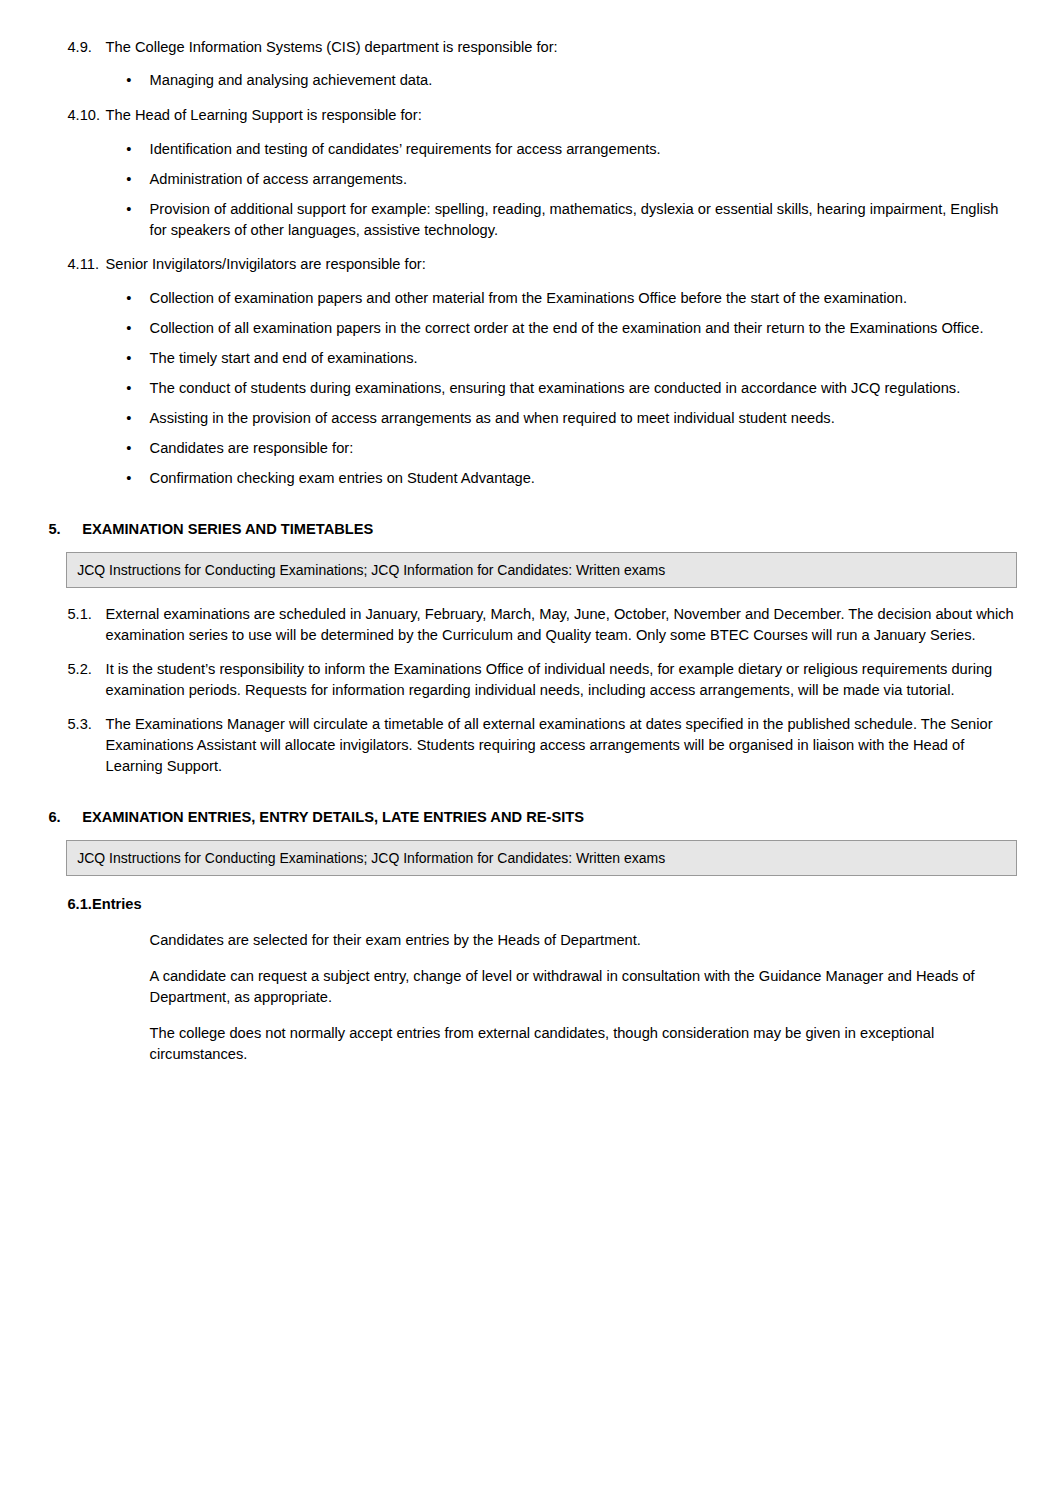4.9.
The College Information Systems (CIS) department is responsible for:
Managing and analysing achievement data.
4.10.
The Head of Learning Support is responsible for:
Identification and testing of candidates’ requirements for access arrangements.
Administration of access arrangements.
Provision of additional support for example: spelling, reading, mathematics, dyslexia or essential skills, hearing impairment, English for speakers of other languages, assistive technology.
4.11.
Senior Invigilators/Invigilators are responsible for:
Collection of examination papers and other material from the Examinations Office before the start of the examination.
Collection of all examination papers in the correct order at the end of the examination and their return to the Examinations Office.
The timely start and end of examinations.
The conduct of students during examinations, ensuring that examinations are conducted in accordance with JCQ regulations.
Assisting in the provision of access arrangements as and when required to meet individual student needs.
Candidates are responsible for:
Confirmation checking exam entries on Student Advantage.
5. EXAMINATION SERIES AND TIMETABLES
JCQ Instructions for Conducting Examinations; JCQ Information for Candidates: Written exams
5.1.
External examinations are scheduled in January, February, March, May, June, October, November and December. The decision about which examination series to use will be determined by the Curriculum and Quality team. Only some BTEC Courses will run a January Series.
5.2.
It is the student’s responsibility to inform the Examinations Office of individual needs, for example dietary or religious requirements during examination periods. Requests for information regarding individual needs, including access arrangements, will be made via tutorial.
5.3.
The Examinations Manager will circulate a timetable of all external examinations at dates specified in the published schedule. The Senior Examinations Assistant will allocate invigilators. Students requiring access arrangements will be organised in liaison with the Head of Learning Support.
6. EXAMINATION ENTRIES, ENTRY DETAILS, LATE ENTRIES AND RE-SITS
JCQ Instructions for Conducting Examinations; JCQ Information for Candidates: Written exams
6.1. Entries
Candidates are selected for their exam entries by the Heads of Department.
A candidate can request a subject entry, change of level or withdrawal in consultation with the Guidance Manager and Heads of Department, as appropriate.
The college does not normally accept entries from external candidates, though consideration may be given in exceptional circumstances.